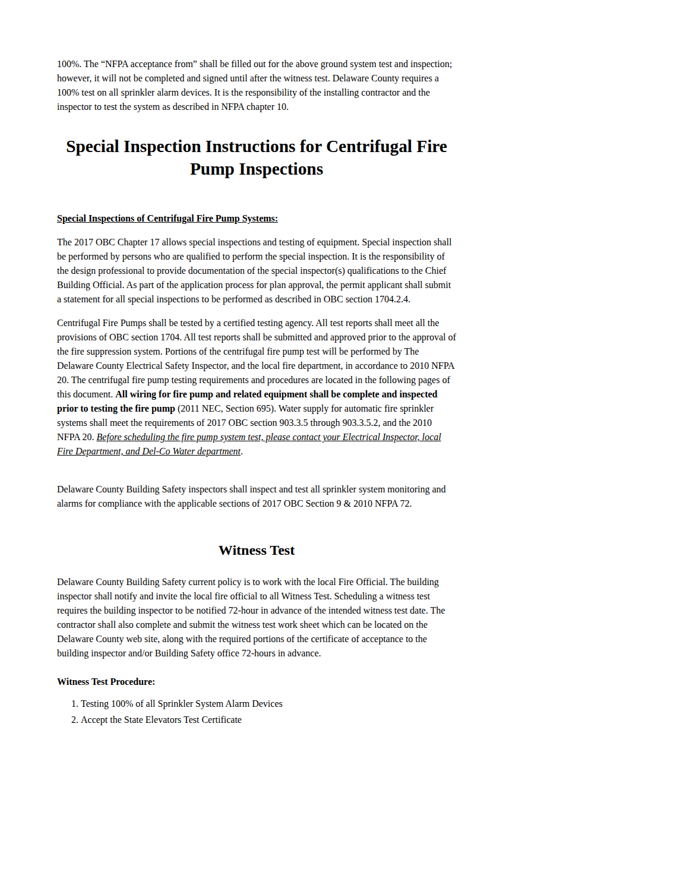100%. The “NFPA acceptance from” shall be filled out for the above ground system test and inspection; however, it will not be completed and signed until after the witness test. Delaware County requires a 100% test on all sprinkler alarm devices. It is the responsibility of the installing contractor and the inspector to test the system as described in NFPA chapter 10.
Special Inspection Instructions for Centrifugal Fire Pump Inspections
Special Inspections of Centrifugal Fire Pump Systems:
The 2017 OBC Chapter 17 allows special inspections and testing of equipment. Special inspection shall be performed by persons who are qualified to perform the special inspection. It is the responsibility of the design professional to provide documentation of the special inspector(s) qualifications to the Chief Building Official. As part of the application process for plan approval, the permit applicant shall submit a statement for all special inspections to be performed as described in OBC section 1704.2.4.
Centrifugal Fire Pumps shall be tested by a certified testing agency. All test reports shall meet all the provisions of OBC section 1704. All test reports shall be submitted and approved prior to the approval of the fire suppression system. Portions of the centrifugal fire pump test will be performed by The Delaware County Electrical Safety Inspector, and the local fire department, in accordance to 2010 NFPA 20. The centrifugal fire pump testing requirements and procedures are located in the following pages of this document. All wiring for fire pump and related equipment shall be complete and inspected prior to testing the fire pump (2011 NEC, Section 695). Water supply for automatic fire sprinkler systems shall meet the requirements of 2017 OBC section 903.3.5 through 903.3.5.2, and the 2010 NFPA 20. Before scheduling the fire pump system test, please contact your Electrical Inspector, local Fire Department, and Del-Co Water department.
Delaware County Building Safety inspectors shall inspect and test all sprinkler system monitoring and alarms for compliance with the applicable sections of 2017 OBC Section 9 & 2010 NFPA 72.
Witness Test
Delaware County Building Safety current policy is to work with the local Fire Official. The building inspector shall notify and invite the local fire official to all Witness Test. Scheduling a witness test requires the building inspector to be notified 72-hour in advance of the intended witness test date. The contractor shall also complete and submit the witness test work sheet which can be located on the Delaware County web site, along with the required portions of the certificate of acceptance to the building inspector and/or Building Safety office 72-hours in advance.
Witness Test Procedure:
Testing 100% of all Sprinkler System Alarm Devices
Accept the State Elevators Test Certificate